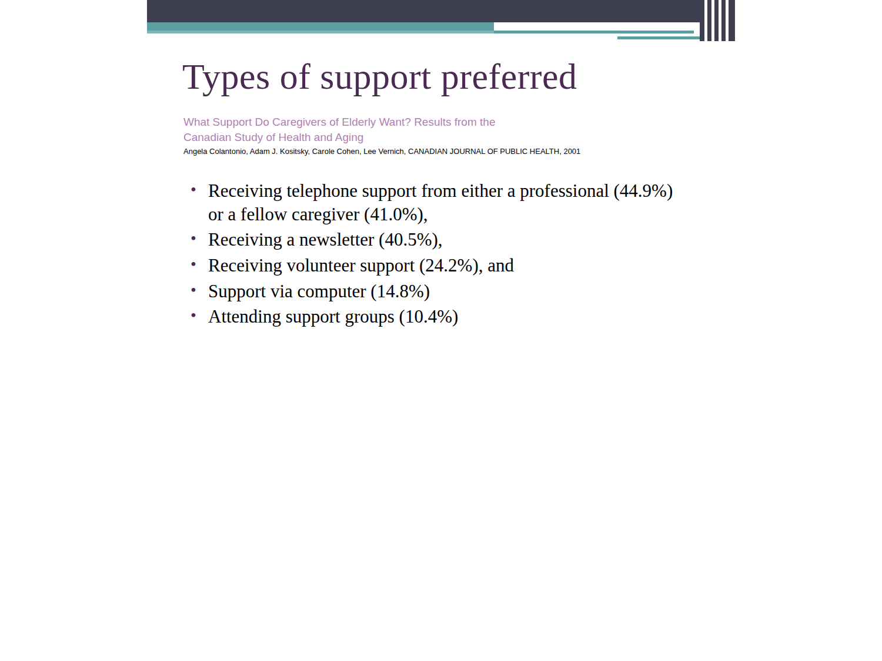Types of support preferred
What Support Do Caregivers of Elderly Want? Results from the
Canadian Study of Health and Aging
Angela Colantonio, Adam J. Kositsky, Carole Cohen, Lee Vernich, CANADIAN JOURNAL OF PUBLIC HEALTH, 2001
Receiving telephone support from either a professional (44.9%) or a fellow caregiver (41.0%),
Receiving a newsletter (40.5%),
Receiving volunteer support (24.2%), and
Support via computer (14.8%)
Attending support groups (10.4%)